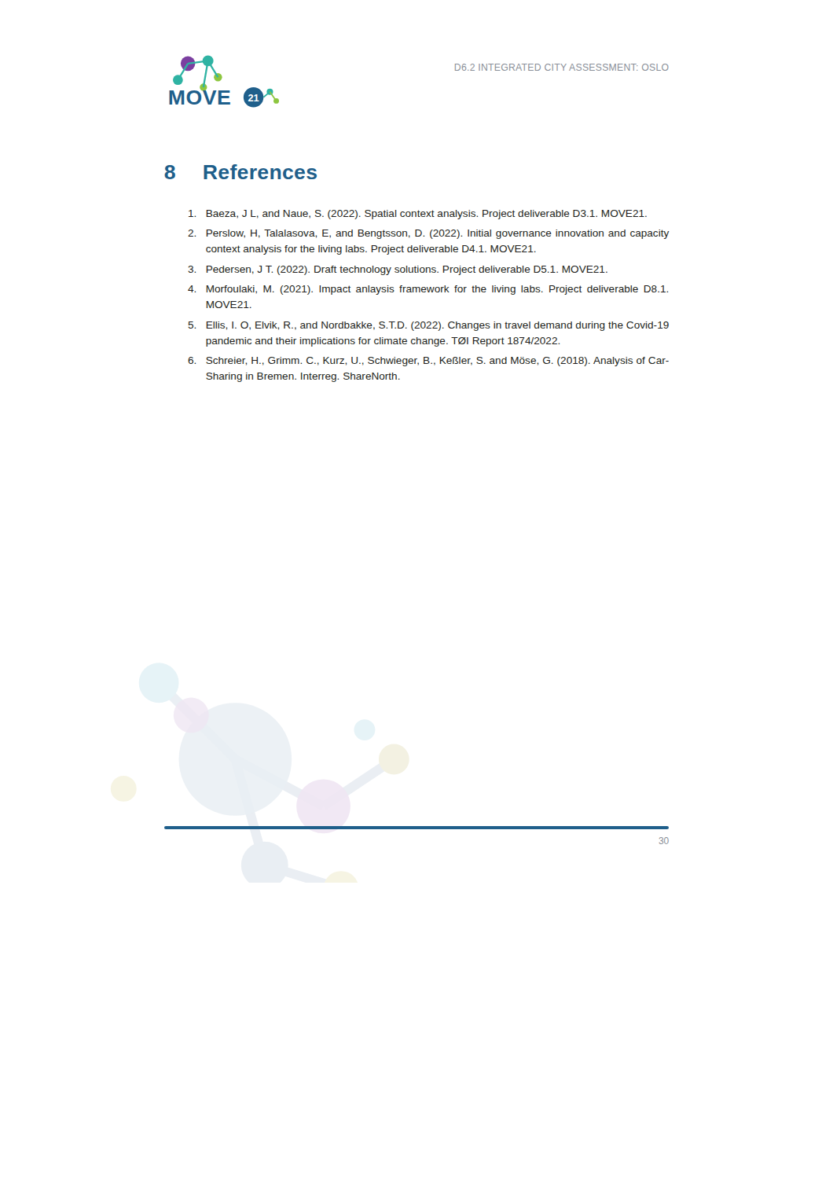MOVE 21
D6.2 Integrated City Assessment: Oslo
8 References
Baeza, J L, and Naue, S. (2022). Spatial context analysis. Project deliverable D3.1. MOVE21.
Perslow, H, Talalasova, E, and Bengtsson, D. (2022). Initial governance innovation and capacity context analysis for the living labs. Project deliverable D4.1. MOVE21.
Pedersen, J T. (2022). Draft technology solutions. Project deliverable D5.1. MOVE21.
Morfoulaki, M. (2021). Impact anlaysis framework for the living labs. Project deliverable D8.1. MOVE21.
Ellis, I. O, Elvik, R., and Nordbakke, S.T.D. (2022). Changes in travel demand during the Covid-19 pandemic and their implications for climate change. TØI Report 1874/2022.
Schreier, H., Grimm. C., Kurz, U., Schwieger, B., Keßler, S. and Möse, G. (2018). Analysis of Car-Sharing in Bremen. Interreg. ShareNorth.
30